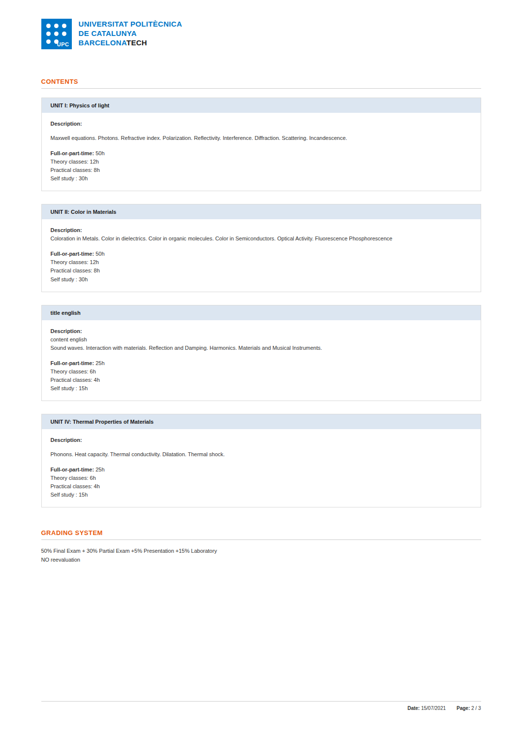UPC
UNIVERSITAT POLITÈCNICA
DE CATALUNYA
BARCELONA TECH
CONTENTS
UNIT I: Physics of light
Description:
Maxwell equations. Photons. Refractive index. Polarization. Reflectivity. Interference. Diffraction. Scattering. Incandescence.
Full-or-part-time: 50h
Theory classes: 12h
Practical classes: 8h
Self study : 30h
UNIT II: Color in Materials
Description:
Coloration in Metals. Color in dielectrics. Color in organic molecules. Color in Semiconductors. Optical Activity. Fluorescence Phosphorescence
Full-or-part-time: 50h
Theory classes: 12h
Practical classes: 8h
Self study : 30h
title english
Description:
content english
Sound waves. Interaction with materials. Reflection and Damping. Harmonics. Materials and Musical Instruments.
Full-or-part-time: 25h
Theory classes: 6h
Practical classes: 4h
Self study : 15h
UNIT IV: Thermal Properties of Materials
Description:
Phonons. Heat capacity. Thermal conductivity. Dilatation. Thermal shock.
Full-or-part-time: 25h
Theory classes: 6h
Practical classes: 4h
Self study : 15h
GRADING SYSTEM
50% Final Exam + 30% Partial Exam +5% Presentation +15% Laboratory
NO reevaluation
Date: 15/07/2021 Page: 2 / 3